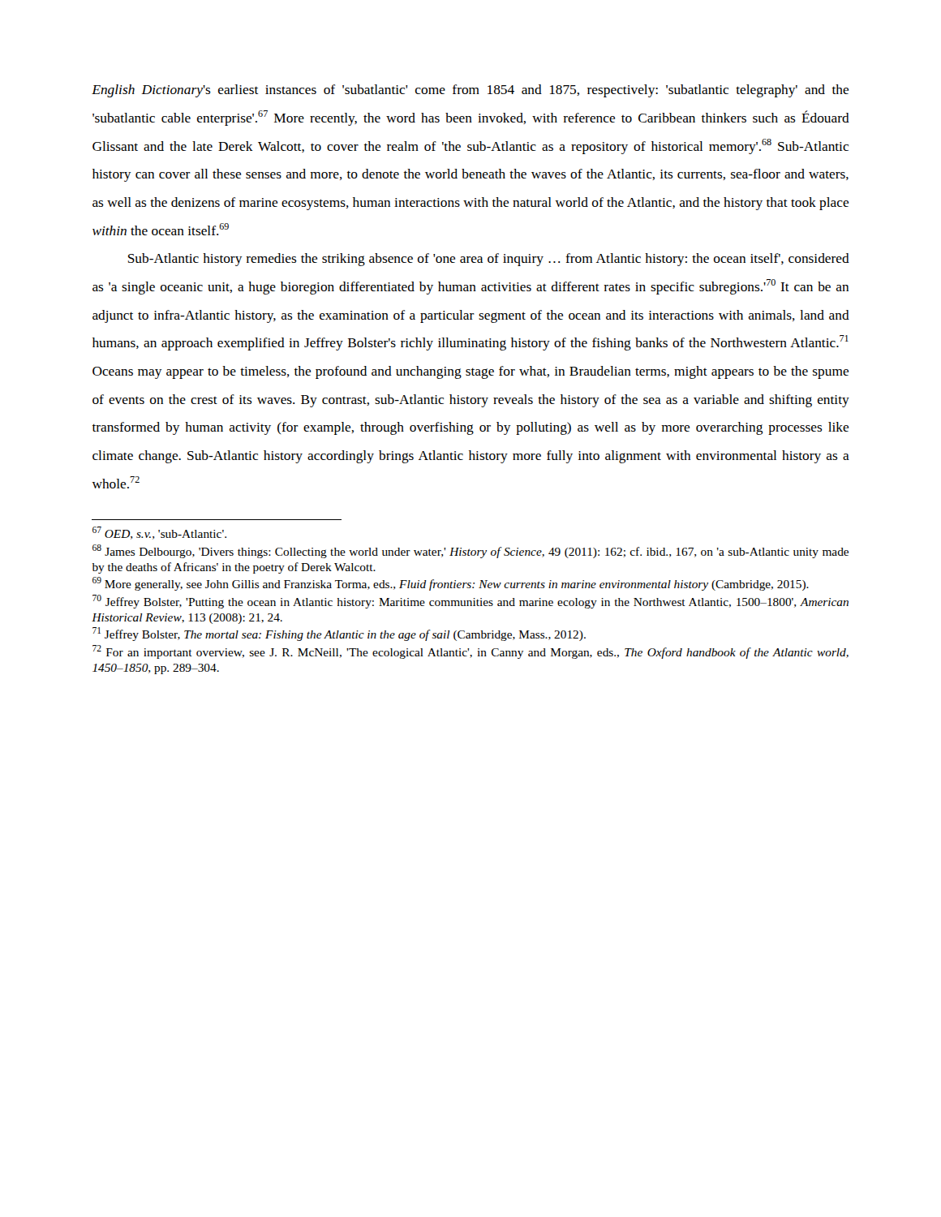English Dictionary's earliest instances of 'subatlantic' come from 1854 and 1875, respectively: 'subatlantic telegraphy' and the 'subatlantic cable enterprise'.67 More recently, the word has been invoked, with reference to Caribbean thinkers such as Édouard Glissant and the late Derek Walcott, to cover the realm of 'the sub-Atlantic as a repository of historical memory'.68 Sub-Atlantic history can cover all these senses and more, to denote the world beneath the waves of the Atlantic, its currents, sea-floor and waters, as well as the denizens of marine ecosystems, human interactions with the natural world of the Atlantic, and the history that took place within the ocean itself.69
Sub-Atlantic history remedies the striking absence of 'one area of inquiry … from Atlantic history: the ocean itself', considered as 'a single oceanic unit, a huge bioregion differentiated by human activities at different rates in specific subregions.'70 It can be an adjunct to infra-Atlantic history, as the examination of a particular segment of the ocean and its interactions with animals, land and humans, an approach exemplified in Jeffrey Bolster's richly illuminating history of the fishing banks of the Northwestern Atlantic.71 Oceans may appear to be timeless, the profound and unchanging stage for what, in Braudelian terms, might appears to be the spume of events on the crest of its waves. By contrast, sub-Atlantic history reveals the history of the sea as a variable and shifting entity transformed by human activity (for example, through overfishing or by polluting) as well as by more overarching processes like climate change. Sub-Atlantic history accordingly brings Atlantic history more fully into alignment with environmental history as a whole.72
67 OED, s.v., 'sub-Atlantic'.
68 James Delbourgo, 'Divers things: Collecting the world under water,' History of Science, 49 (2011): 162; cf. ibid., 167, on 'a sub-Atlantic unity made by the deaths of Africans' in the poetry of Derek Walcott.
69 More generally, see John Gillis and Franziska Torma, eds., Fluid frontiers: New currents in marine environmental history (Cambridge, 2015).
70 Jeffrey Bolster, 'Putting the ocean in Atlantic history: Maritime communities and marine ecology in the Northwest Atlantic, 1500–1800', American Historical Review, 113 (2008): 21, 24.
71 Jeffrey Bolster, The mortal sea: Fishing the Atlantic in the age of sail (Cambridge, Mass., 2012).
72 For an important overview, see J. R. McNeill, 'The ecological Atlantic', in Canny and Morgan, eds., The Oxford handbook of the Atlantic world, 1450–1850, pp. 289–304.